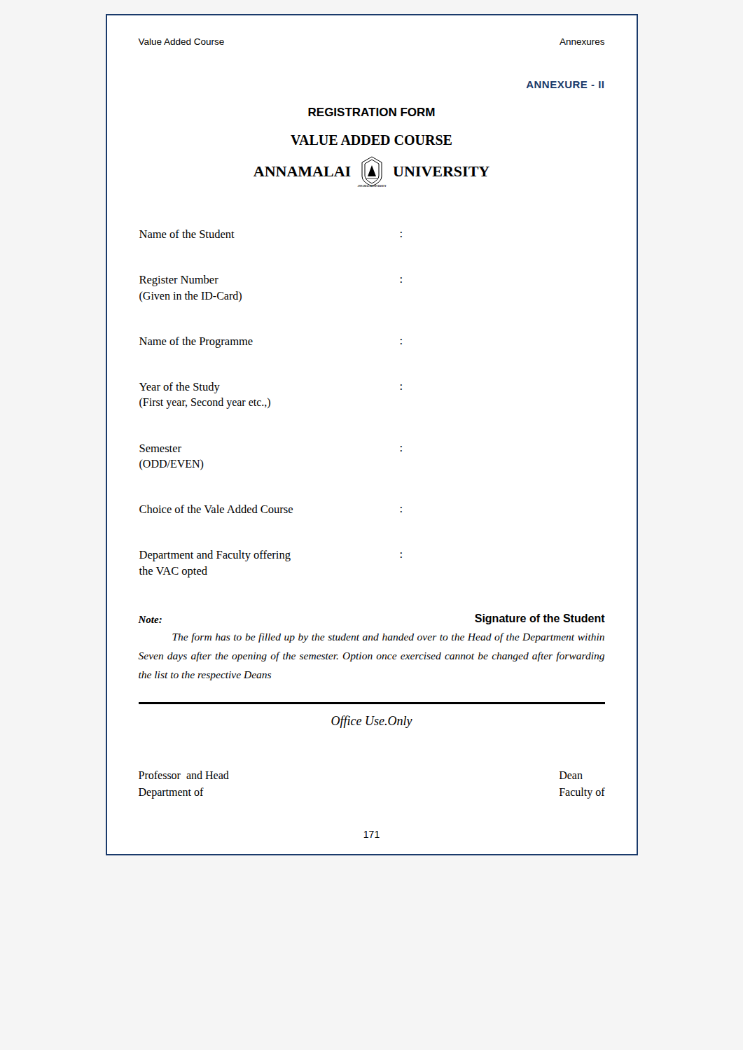Value Added Course Annexures
ANNEXURE - II
REGISTRATION FORM
VALUE ADDED COURSE
ANNAMALAI ANNAMALAI UNIVERSITY UNIVERSITY
| Name of the Student | : | |
| Register Number (Given in the ID-Card) | : | |
| Name of the Programme | : | |
| Year of the Study (First year, Second year etc.,) | : | |
| Semester (ODD/EVEN) | : | |
| Choice of the Vale Added Course | : | |
| Department and Faculty offering the VAC opted | : | |
Signature of the Student
Note:
The form has to be filled up by the student and handed over to the Head of the Department within Seven days after the opening of the semester. Option once exercised cannot be changed after forwarding the list to the respective Deans
Office Use.Only
Professor and Head
Department of
Dean
Faculty of
171